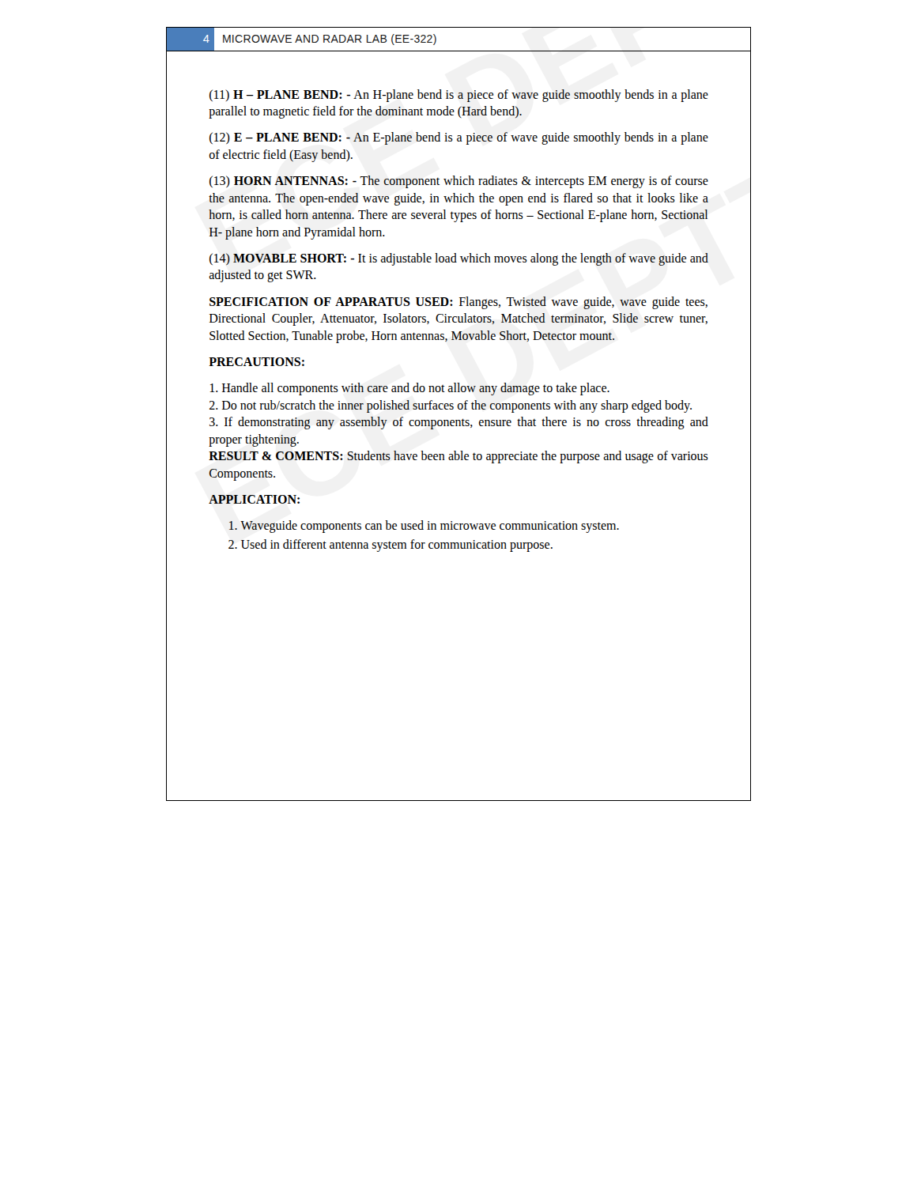4
MICROWAVE AND RADAR LAB (EE-322)
ECE DEPTT
ECE DEPTT
(11) H – PLANE BEND: - An H-plane bend is a piece of wave guide smoothly bends in a plane parallel to magnetic field for the dominant mode (Hard bend).
(12) E – PLANE BEND: - An E-plane bend is a piece of wave guide smoothly bends in a plane of electric field (Easy bend).
(13) HORN ANTENNAS: - The component which radiates & intercepts EM energy is of course the antenna. The open-ended wave guide, in which the open end is flared so that it looks like a horn, is called horn antenna. There are several types of horns – Sectional E-plane horn, Sectional H- plane horn and Pyramidal horn.
(14) MOVABLE SHORT: - It is adjustable load which moves along the length of wave guide and adjusted to get SWR.
SPECIFICATION OF APPARATUS USED: Flanges, Twisted wave guide, wave guide tees, Directional Coupler, Attenuator, Isolators, Circulators, Matched terminator, Slide screw tuner, Slotted Section, Tunable probe, Horn antennas, Movable Short, Detector mount.
PRECAUTIONS:
1. Handle all components with care and do not allow any damage to take place.
2. Do not rub/scratch the inner polished surfaces of the components with any sharp edged body.
3. If demonstrating any assembly of components, ensure that there is no cross threading and proper tightening.
RESULT & COMENTS: Students have been able to appreciate the purpose and usage of various Components.
APPLICATION:
Waveguide components can be used in microwave communication system.
Used in different antenna system for communication purpose.